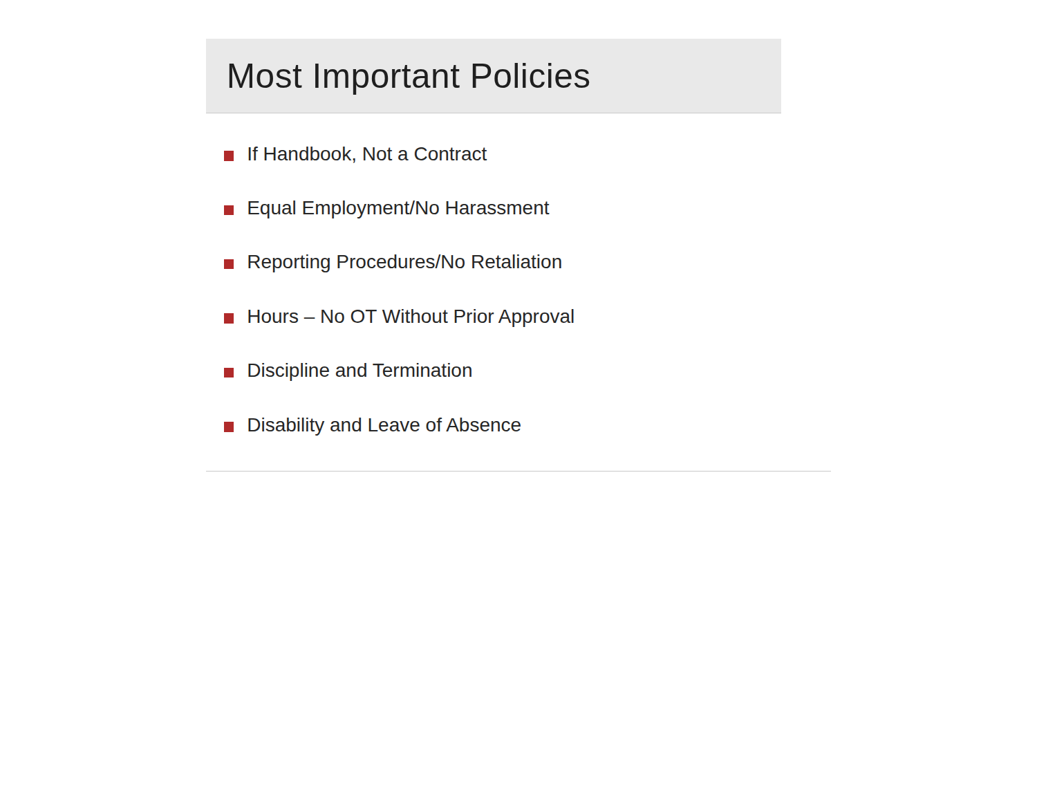Most Important Policies
If Handbook, Not a Contract
Equal Employment/No Harassment
Reporting Procedures/No Retaliation
Hours – No OT Without Prior Approval
Discipline and Termination
Disability and Leave of Absence